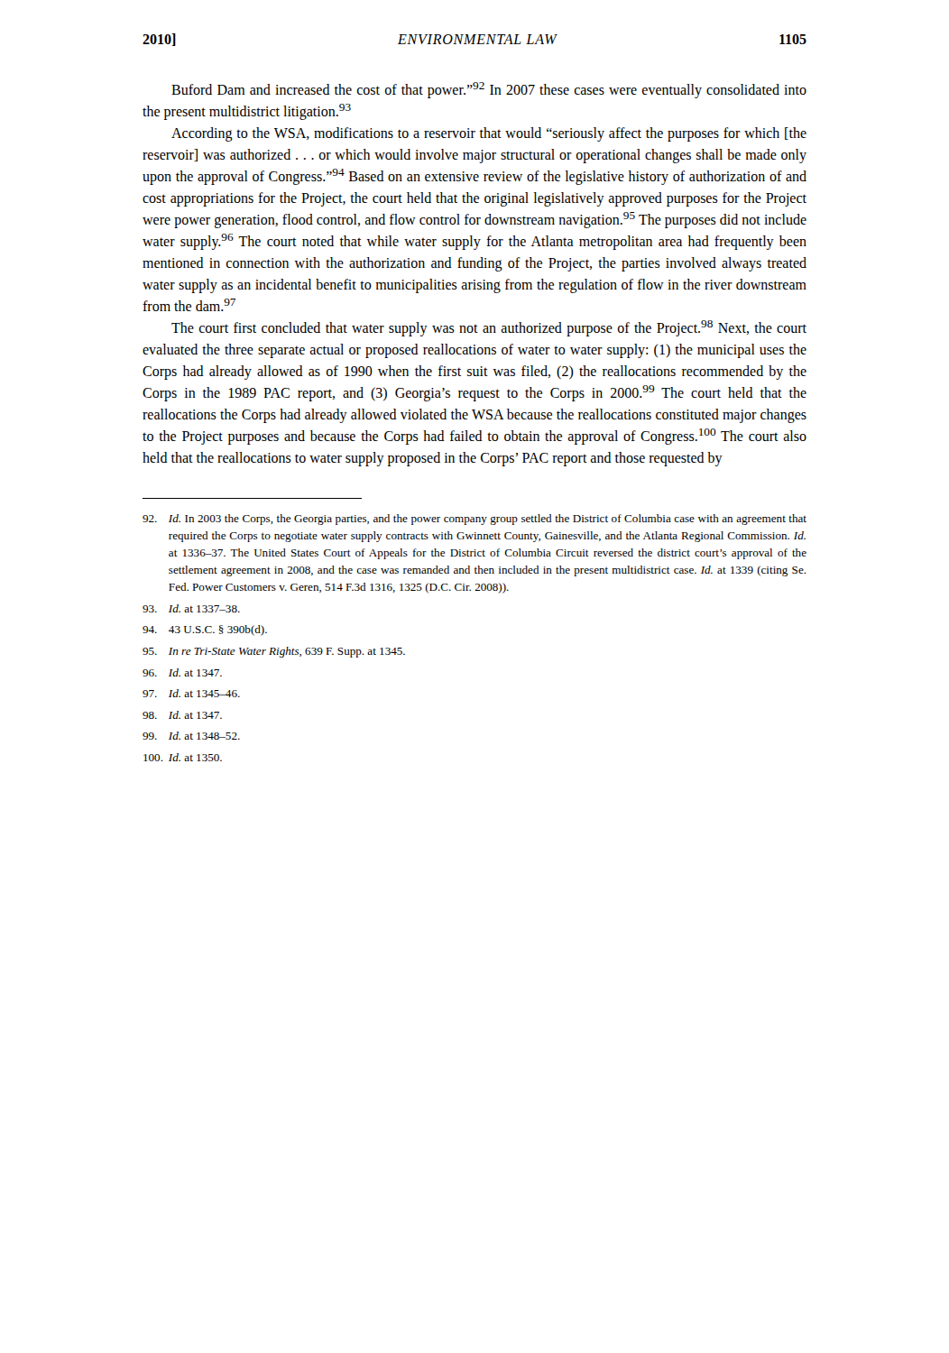2010] ENVIRONMENTAL LAW 1105
Buford Dam and increased the cost of that power.”92 In 2007 these cases were eventually consolidated into the present multidistrict litigation.93
According to the WSA, modifications to a reservoir that would “seriously affect the purposes for which [the reservoir] was authorized . . . or which would involve major structural or operational changes shall be made only upon the approval of Congress.”94 Based on an extensive review of the legislative history of authorization of and cost appropriations for the Project, the court held that the original legislatively approved purposes for the Project were power generation, flood control, and flow control for downstream navigation.95 The purposes did not include water supply.96 The court noted that while water supply for the Atlanta metropolitan area had frequently been mentioned in connection with the authorization and funding of the Project, the parties involved always treated water supply as an incidental benefit to municipalities arising from the regulation of flow in the river downstream from the dam.97
The court first concluded that water supply was not an authorized purpose of the Project.98 Next, the court evaluated the three separate actual or proposed reallocations of water to water supply: (1) the municipal uses the Corps had already allowed as of 1990 when the first suit was filed, (2) the reallocations recommended by the Corps in the 1989 PAC report, and (3) Georgia’s request to the Corps in 2000.99 The court held that the reallocations the Corps had already allowed violated the WSA because the reallocations constituted major changes to the Project purposes and because the Corps had failed to obtain the approval of Congress.100 The court also held that the reallocations to water supply proposed in the Corps’ PAC report and those requested by
92. Id. In 2003 the Corps, the Georgia parties, and the power company group settled the District of Columbia case with an agreement that required the Corps to negotiate water supply contracts with Gwinnett County, Gainesville, and the Atlanta Regional Commission. Id. at 1336–37. The United States Court of Appeals for the District of Columbia Circuit reversed the district court’s approval of the settlement agreement in 2008, and the case was remanded and then included in the present multidistrict case. Id. at 1339 (citing Se. Fed. Power Customers v. Geren, 514 F.3d 1316, 1325 (D.C. Cir. 2008)).
93. Id. at 1337–38.
94. 43 U.S.C. § 390b(d).
95. In re Tri-State Water Rights, 639 F. Supp. at 1345.
96. Id. at 1347.
97. Id. at 1345–46.
98. Id. at 1347.
99. Id. at 1348–52.
100. Id. at 1350.